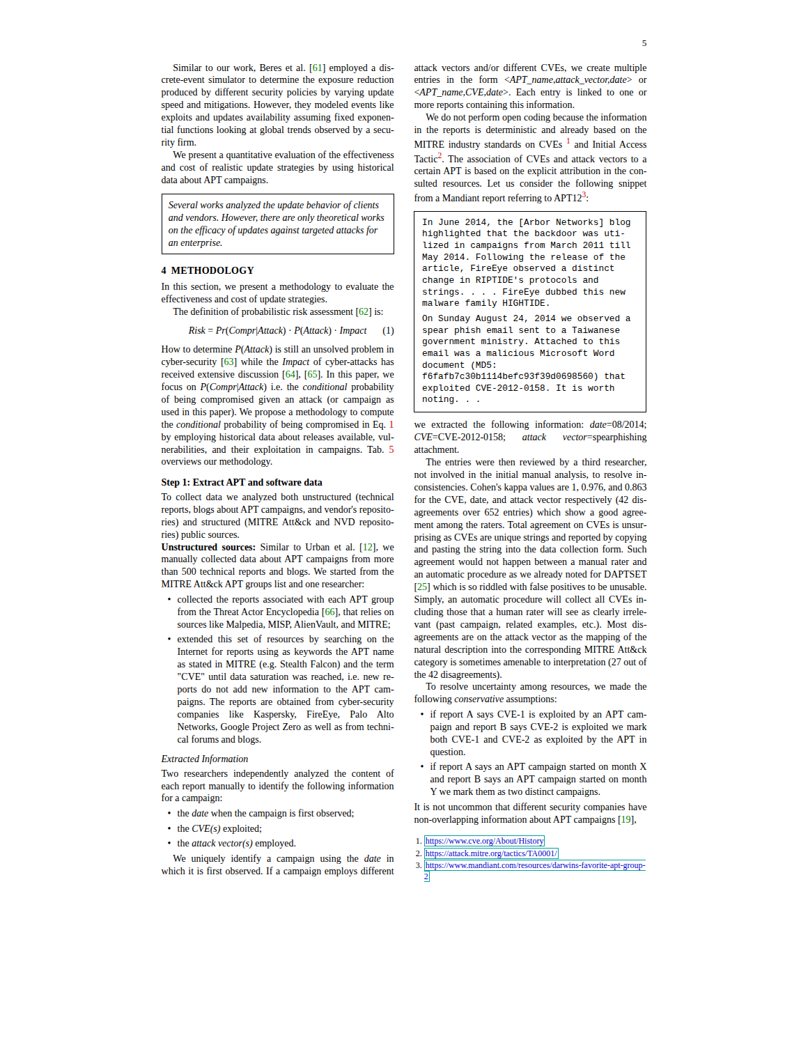5
Similar to our work, Beres et al. [61] employed a discrete-event simulator to determine the exposure reduction produced by different security policies by varying update speed and mitigations. However, they modeled events like exploits and updates availability assuming fixed exponential functions looking at global trends observed by a security firm.
We present a quantitative evaluation of the effectiveness and cost of realistic update strategies by using historical data about APT campaigns.
Several works analyzed the update behavior of clients and vendors. However, there are only theoretical works on the efficacy of updates against targeted attacks for an enterprise.
4 Methodology
In this section, we present a methodology to evaluate the effectiveness and cost of update strategies.
The definition of probabilistic risk assessment [62] is:
Risk = Pr(Compr|Attack) · P(Attack) · Impact(1)
How to determine P(Attack) is still an unsolved problem in cyber-security [63] while the Impact of cyber-attacks has received extensive discussion [64], [65]. In this paper, we focus on P(Compr|Attack) i.e. the conditional probability of being compromised given an attack (or campaign as used in this paper). We propose a methodology to compute the conditional probability of being compromised in Eq. 1 by employing historical data about releases available, vulnerabilities, and their exploitation in campaigns. Tab. 5 overviews our methodology.
Step 1: Extract APT and software data
To collect data we analyzed both unstructured (technical reports, blogs about APT campaigns, and vendor's repositories) and structured (MITRE Att&ck and NVD repositories) public sources.
Unstructured sources: Similar to Urban et al. [12], we manually collected data about APT campaigns from more than 500 technical reports and blogs. We started from the MITRE Att&ck APT groups list and one researcher:
collected the reports associated with each APT group from the Threat Actor Encyclopedia [66], that relies on sources like Malpedia, MISP, AlienVault, and MITRE;
extended this set of resources by searching on the Internet for reports using as keywords the APT name as stated in MITRE (e.g. Stealth Falcon) and the term "CVE" until data saturation was reached, i.e. new reports do not add new information to the APT campaigns. The reports are obtained from cyber-security companies like Kaspersky, FireEye, Palo Alto Networks, Google Project Zero as well as from technical forums and blogs.
Extracted Information
Two researchers independently analyzed the content of each report manually to identify the following information for a campaign:
the date when the campaign is first observed;
the CVE(s) exploited;
the attack vector(s) employed.
We uniquely identify a campaign using the date in which it is first observed. If a campaign employs different attack vectors and/or different CVEs, we create multiple entries in the form <APT_name,attack_vector,date> or <APT_name,CVE,date>. Each entry is linked to one or more reports containing this information.
We do not perform open coding because the information in the reports is deterministic and already based on the MITRE industry standards on CVEs 1 and Initial Access Tactic2. The association of CVEs and attack vectors to a certain APT is based on the explicit attribution in the consulted resources. Let us consider the following snippet from a Mandiant report referring to APT123:
In June 2014, the [Arbor Networks] blog highlighted that the backdoor was utilized in campaigns from March 2011 till May 2014. Following the release of the article, FireEye observed a distinct change in RIPTIDE's protocols and strings. . . . FireEye dubbed this new malware family HIGHTIDE.
On Sunday August 24, 2014 we observed a spear phish email sent to a Taiwanese government ministry. Attached to this email was a malicious Microsoft Word document (MD5: f6fafb7c30b1114befc93f39d0698560) that exploited CVE-2012-0158. It is worth noting. . .
we extracted the following information: date=08/2014; CVE=CVE-2012-0158; attack vector=spearphishing attachment.
The entries were then reviewed by a third researcher, not involved in the initial manual analysis, to resolve inconsistencies. Cohen's kappa values are 1, 0.976, and 0.863 for the CVE, date, and attack vector respectively (42 disagreements over 652 entries) which show a good agreement among the raters. Total agreement on CVEs is unsurprising as CVEs are unique strings and reported by copying and pasting the string into the data collection form. Such agreement would not happen between a manual rater and an automatic procedure as we already noted for DAPTSET [25] which is so riddled with false positives to be unusable. Simply, an automatic procedure will collect all CVEs including those that a human rater will see as clearly irrelevant (past campaign, related examples, etc.). Most disagreements are on the attack vector as the mapping of the natural description into the corresponding MITRE Att&ck category is sometimes amenable to interpretation (27 out of the 42 disagreements).
To resolve uncertainty among resources, we made the following conservative assumptions:
if report A says CVE-1 is exploited by an APT campaign and report B says CVE-2 is exploited we mark both CVE-1 and CVE-2 as exploited by the APT in question.
if report A says an APT campaign started on month X and report B says an APT campaign started on month Y we mark them as two distinct campaigns.
It is not uncommon that different security companies have non-overlapping information about APT campaigns [19],
https://www.cve.org/About/History
https://attack.mitre.org/tactics/TA0001/
https://www.mandiant.com/resources/darwins-favorite-apt-group-2